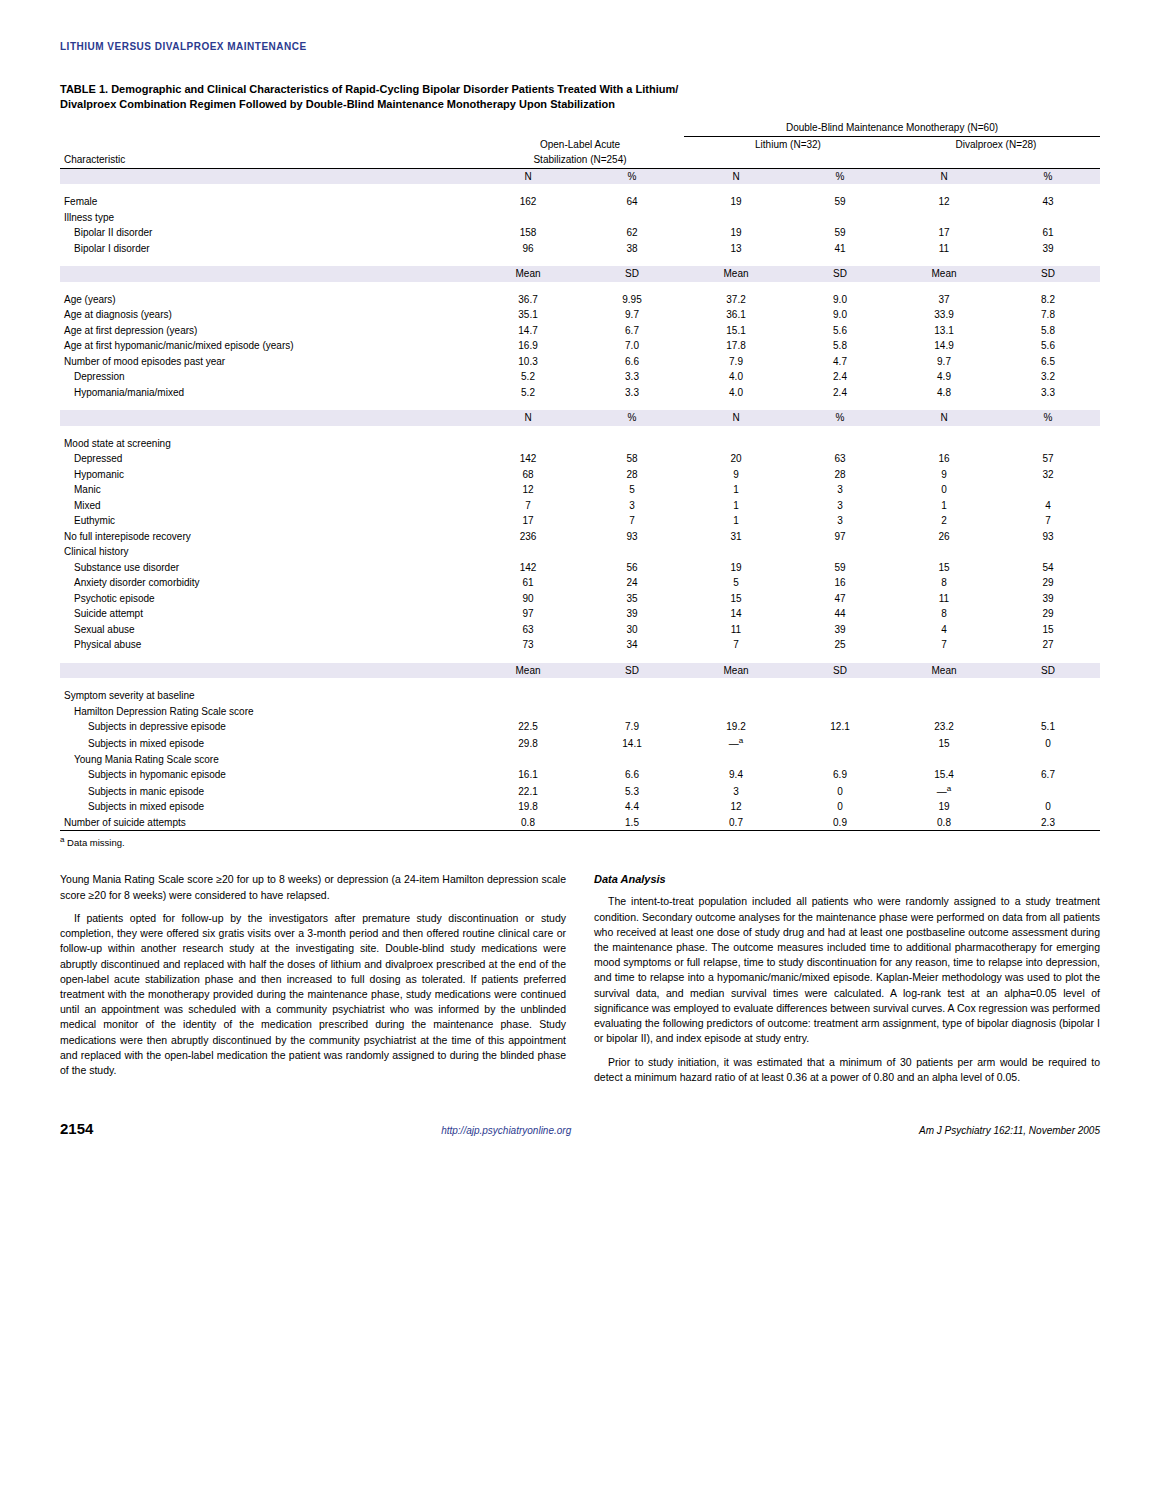LITHIUM VERSUS DIVALPROEX MAINTENANCE
TABLE 1. Demographic and Clinical Characteristics of Rapid-Cycling Bipolar Disorder Patients Treated With a Lithium/
Divalproex Combination Regimen Followed by Double-Blind Maintenance Monotherapy Upon Stabilization
| | | Double-Blind Maintenance Monotherapy (N=60) |
| | Open-Label Acute | Lithium (N=32) | Divalproex (N=28) |
| Characteristic | Stabilization (N=254) | | |
| | N | % | N | % | N | % |
| Female | 162 | 64 | 19 | 59 | 12 | 43 |
| Illness type | | | | | | |
| Bipolar II disorder | 158 | 62 | 19 | 59 | 17 | 61 |
| Bipolar I disorder | 96 | 38 | 13 | 41 | 11 | 39 |
| | Mean | SD | Mean | SD | Mean | SD |
| Age (years) | 36.7 | 9.95 | 37.2 | 9.0 | 37 | 8.2 |
| Age at diagnosis (years) | 35.1 | 9.7 | 36.1 | 9.0 | 33.9 | 7.8 |
| Age at first depression (years) | 14.7 | 6.7 | 15.1 | 5.6 | 13.1 | 5.8 |
| Age at first hypomanic/manic/mixed episode (years) | 16.9 | 7.0 | 17.8 | 5.8 | 14.9 | 5.6 |
| Number of mood episodes past year | 10.3 | 6.6 | 7.9 | 4.7 | 9.7 | 6.5 |
| Depression | 5.2 | 3.3 | 4.0 | 2.4 | 4.9 | 3.2 |
| Hypomania/mania/mixed | 5.2 | 3.3 | 4.0 | 2.4 | 4.8 | 3.3 |
| | N | % | N | % | N | % |
| Mood state at screening | | | | | | |
| Depressed | 142 | 58 | 20 | 63 | 16 | 57 |
| Hypomanic | 68 | 28 | 9 | 28 | 9 | 32 |
| Manic | 12 | 5 | 1 | 3 | 0 | |
| Mixed | 7 | 3 | 1 | 3 | 1 | 4 |
| Euthymic | 17 | 7 | 1 | 3 | 2 | 7 |
| No full interepisode recovery | 236 | 93 | 31 | 97 | 26 | 93 |
| Clinical history | | | | | | |
| Substance use disorder | 142 | 56 | 19 | 59 | 15 | 54 |
| Anxiety disorder comorbidity | 61 | 24 | 5 | 16 | 8 | 29 |
| Psychotic episode | 90 | 35 | 15 | 47 | 11 | 39 |
| Suicide attempt | 97 | 39 | 14 | 44 | 8 | 29 |
| Sexual abuse | 63 | 30 | 11 | 39 | 4 | 15 |
| Physical abuse | 73 | 34 | 7 | 25 | 7 | 27 |
| | Mean | SD | Mean | SD | Mean | SD |
| Symptom severity at baseline | | | | | | |
| Hamilton Depression Rating Scale score | | | | | | |
| Subjects in depressive episode | 22.5 | 7.9 | 19.2 | 12.1 | 23.2 | 5.1 |
| Subjects in mixed episode | 29.8 | 14.1 | — a | | 15 | 0 |
| Young Mania Rating Scale score | | | | | | |
| Subjects in hypomanic episode | 16.1 | 6.6 | 9.4 | 6.9 | 15.4 | 6.7 |
| Subjects in manic episode | 22.1 | 5.3 | 3 | 0 | — a | |
| Subjects in mixed episode | 19.8 | 4.4 | 12 | 0 | 19 | 0 |
| Number of suicide attempts | 0.8 | 1.5 | 0.7 | 0.9 | 0.8 | 2.3 |
a Data missing.
Young Mania Rating Scale score ≥20 for up to 8 weeks) or depression (a 24-item Hamilton depression scale score ≥20 for 8 weeks) were considered to have relapsed.
If patients opted for follow-up by the investigators after premature study discontinuation or study completion, they were offered six gratis visits over a 3-month period and then offered routine clinical care or follow-up within another research study at the investigating site. Double-blind study medications were abruptly discontinued and replaced with half the doses of lithium and divalproex prescribed at the end of the open-label acute stabilization phase and then increased to full dosing as tolerated. If patients preferred treatment with the monotherapy provided during the maintenance phase, study medications were continued until an appointment was scheduled with a community psychiatrist who was informed by the unblinded medical monitor of the identity of the medication prescribed during the maintenance phase. Study medications were then abruptly discontinued by the community psychiatrist at the time of this appointment and replaced with the open-label medication the patient was randomly assigned to during the blinded phase of the study.
Data Analysis
The intent-to-treat population included all patients who were randomly assigned to a study treatment condition. Secondary outcome analyses for the maintenance phase were performed on data from all patients who received at least one dose of study drug and had at least one postbaseline outcome assessment during the maintenance phase. The outcome measures included time to additional pharmacotherapy for emerging mood symptoms or full relapse, time to study discontinuation for any reason, time to relapse into depression, and time to relapse into a hypomanic/manic/mixed episode. Kaplan-Meier methodology was used to plot the survival data, and median survival times were calculated. A log-rank test at an alpha=0.05 level of significance was employed to evaluate differences between survival curves. A Cox regression was performed evaluating the following predictors of outcome: treatment arm assignment, type of bipolar diagnosis (bipolar I or bipolar II), and index episode at study entry.
Prior to study initiation, it was estimated that a minimum of 30 patients per arm would be required to detect a minimum hazard ratio of at least 0.36 at a power of 0.80 and an alpha level of 0.05.
2154
http://ajp.psychiatryonline.org
Am J Psychiatry 162:11, November 2005